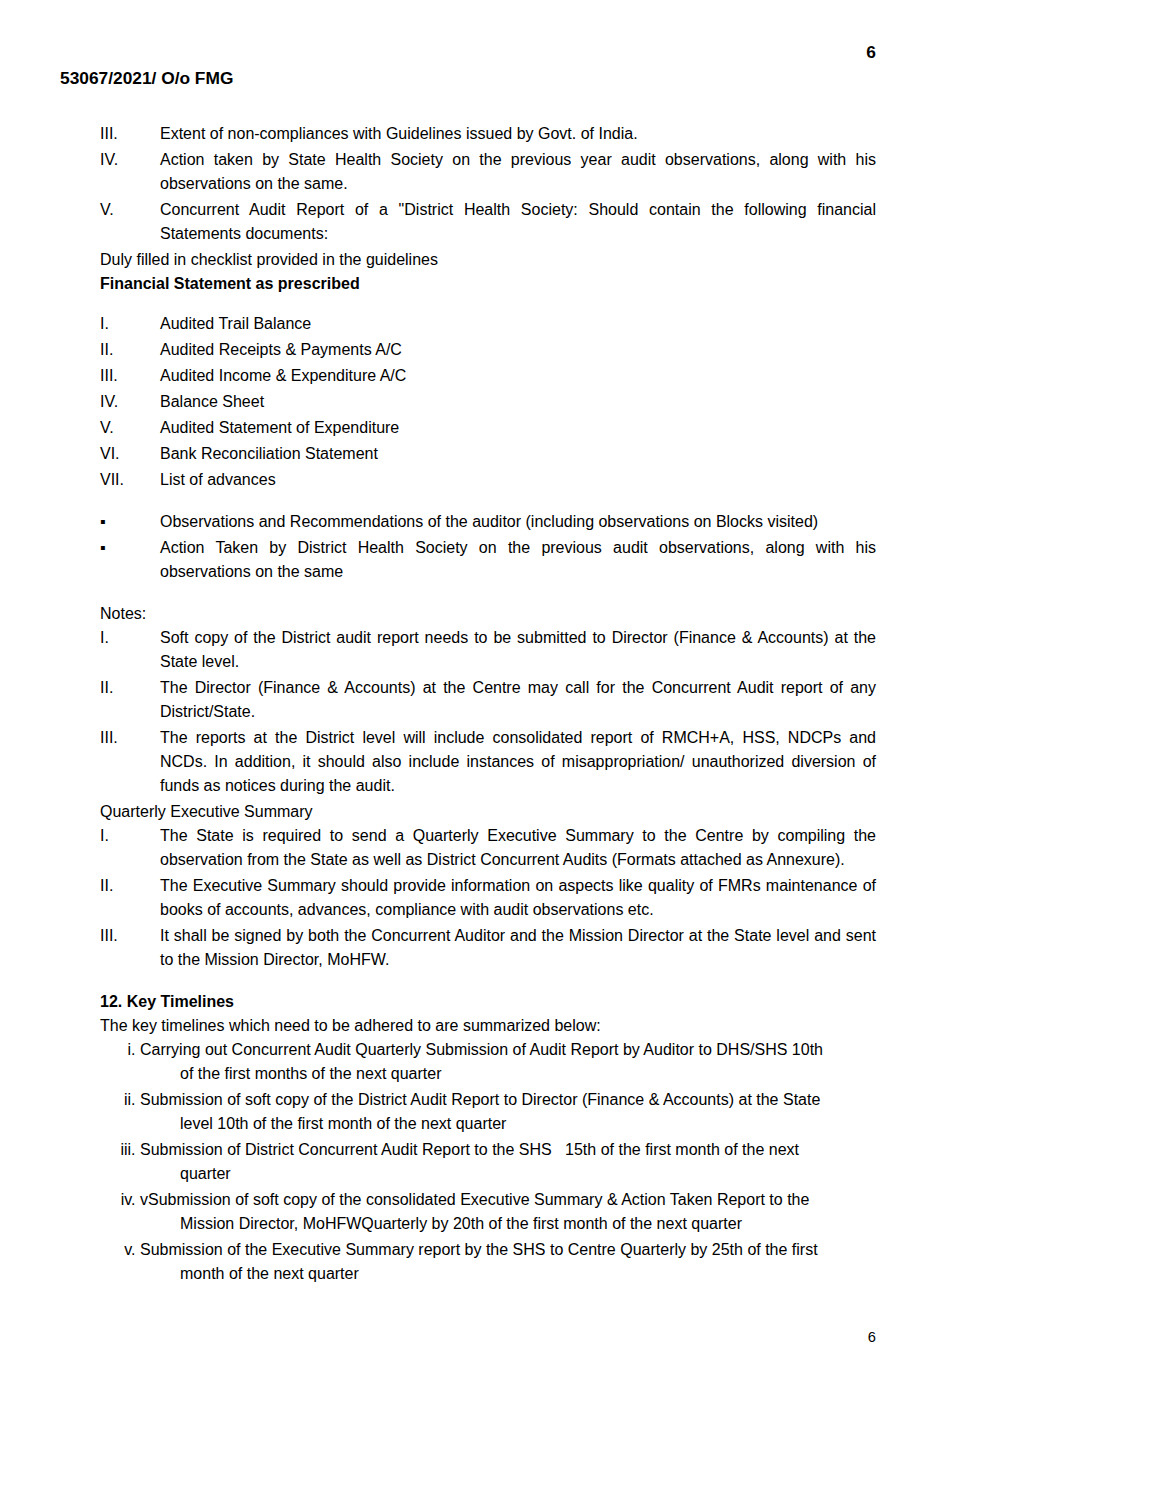6
53067/2021/ O/o FMG
III. Extent of non-compliances with Guidelines issued by Govt. of India.
IV. Action taken by State Health Society on the previous year audit observations, along with his observations on the same.
V. Concurrent Audit Report of a "District Health Society: Should contain the following financial Statements documents:
Duly filled in checklist provided in the guidelines
Financial Statement as prescribed
I. Audited Trail Balance
II. Audited Receipts & Payments A/C
III. Audited Income & Expenditure A/C
IV. Balance Sheet
V. Audited Statement of Expenditure
VI. Bank Reconciliation Statement
VII. List of advances
▪ Observations and Recommendations of the auditor (including observations on Blocks visited)
▪ Action Taken by District Health Society on the previous audit observations, along with his observations on the same
Notes:
I. Soft copy of the District audit report needs to be submitted to Director (Finance & Accounts) at the State level.
II. The Director (Finance & Accounts) at the Centre may call for the Concurrent Audit report of any District/State.
III. The reports at the District level will include consolidated report of RMCH+A, HSS, NDCPs and NCDs. In addition, it should also include instances of misappropriation/ unauthorized diversion of funds as notices during the audit.
Quarterly Executive Summary
I. The State is required to send a Quarterly Executive Summary to the Centre by compiling the observation from the State as well as District Concurrent Audits (Formats attached as Annexure).
II. The Executive Summary should provide information on aspects like quality of FMRs maintenance of books of accounts, advances, compliance with audit observations etc.
III. It shall be signed by both the Concurrent Auditor and the Mission Director at the State level and sent to the Mission Director, MoHFW.
12. Key Timelines
The key timelines which need to be adhered to are summarized below:
Carrying out Concurrent Audit Quarterly Submission of Audit Report by Auditor to DHS/SHS 10th of the first months of the next quarter
Submission of soft copy of the District Audit Report to Director (Finance & Accounts) at the State level 10th of the first month of the next quarter
Submission of District Concurrent Audit Report to the SHS 15th of the first month of the next quarter
vSubmission of soft copy of the consolidated Executive Summary & Action Taken Report to the Mission Director, MoHFWQuarterly by 20th of the first month of the next quarter
Submission of the Executive Summary report by the SHS to Centre Quarterly by 25th of the first month of the next quarter
6